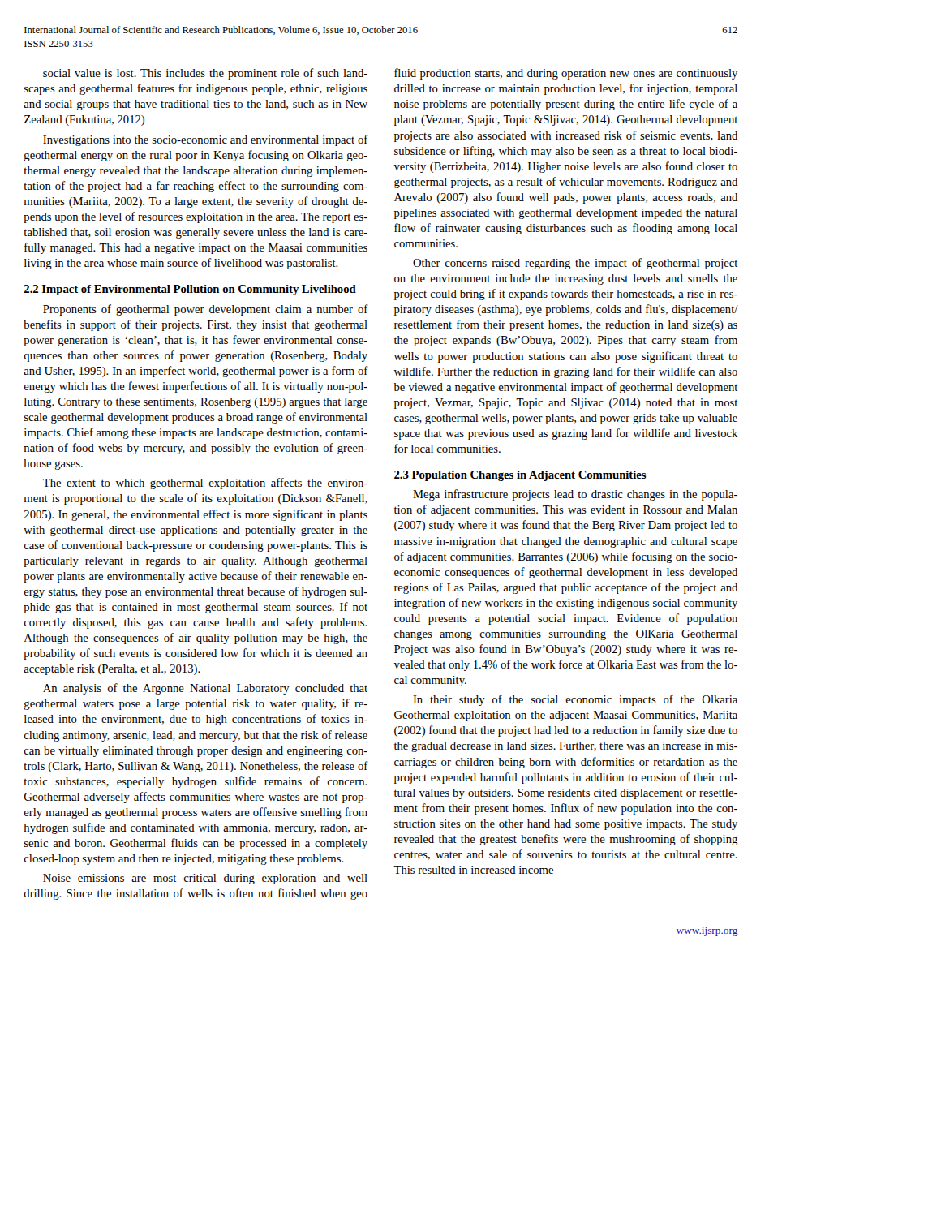International Journal of Scientific and Research Publications, Volume 6, Issue 10, October 2016 612 ISSN 2250-3153
social value is lost. This includes the prominent role of such landscapes and geothermal features for indigenous people, ethnic, religious and social groups that have traditional ties to the land, such as in New Zealand (Fukutina, 2012)
Investigations into the socio-economic and environmental impact of geothermal energy on the rural poor in Kenya focusing on Olkaria geothermal energy revealed that the landscape alteration during implementation of the project had a far reaching effect to the surrounding communities (Mariita, 2002). To a large extent, the severity of drought depends upon the level of resources exploitation in the area. The report established that, soil erosion was generally severe unless the land is carefully managed. This had a negative impact on the Maasai communities living in the area whose main source of livelihood was pastoralist.
2.2 Impact of Environmental Pollution on Community Livelihood
Proponents of geothermal power development claim a number of benefits in support of their projects. First, they insist that geothermal power generation is ‘clean’, that is, it has fewer environmental consequences than other sources of power generation (Rosenberg, Bodaly and Usher, 1995). In an imperfect world, geothermal power is a form of energy which has the fewest imperfections of all. It is virtually non-polluting. Contrary to these sentiments, Rosenberg (1995) argues that large scale geothermal development produces a broad range of environmental impacts. Chief among these impacts are landscape destruction, contamination of food webs by mercury, and possibly the evolution of greenhouse gases.
The extent to which geothermal exploitation affects the environment is proportional to the scale of its exploitation (Dickson &Fanell, 2005). In general, the environmental effect is more significant in plants with geothermal direct-use applications and potentially greater in the case of conventional back-pressure or condensing power-plants. This is particularly relevant in regards to air quality. Although geothermal power plants are environmentally active because of their renewable energy status, they pose an environmental threat because of hydrogen sulphide gas that is contained in most geothermal steam sources. If not correctly disposed, this gas can cause health and safety problems. Although the consequences of air quality pollution may be high, the probability of such events is considered low for which it is deemed an acceptable risk (Peralta, et al., 2013).
An analysis of the Argonne National Laboratory concluded that geothermal waters pose a large potential risk to water quality, if released into the environment, due to high concentrations of toxics including antimony, arsenic, lead, and mercury, but that the risk of release can be virtually eliminated through proper design and engineering controls (Clark, Harto, Sullivan & Wang, 2011). Nonetheless, the release of toxic substances, especially hydrogen sulfide remains of concern. Geothermal adversely affects communities where wastes are not properly managed as geothermal process waters are offensive smelling from hydrogen sulfide and contaminated with ammonia, mercury, radon, arsenic and boron. Geothermal fluids can be processed in a completely closed-loop system and then re injected, mitigating these problems.
Noise emissions are most critical during exploration and well drilling. Since the installation of wells is often not finished when geo fluid production starts, and during operation new ones are continuously drilled to increase or maintain production level, for injection, temporal noise problems are potentially present during the entire life cycle of a plant (Vezmar, Spajic, Topic &Sljivac, 2014). Geothermal development projects are also associated with increased risk of seismic events, land subsidence or lifting, which may also be seen as a threat to local biodiversity (Berrizbeita, 2014). Higher noise levels are also found closer to geothermal projects, as a result of vehicular movements. Rodriguez and Arevalo (2007) also found well pads, power plants, access roads, and pipelines associated with geothermal development impeded the natural flow of rainwater causing disturbances such as flooding among local communities.
Other concerns raised regarding the impact of geothermal project on the environment include the increasing dust levels and smells the project could bring if it expands towards their homesteads, a rise in respiratory diseases (asthma), eye problems, colds and flu's, displacement/ resettlement from their present homes, the reduction in land size(s) as the project expands (Bw’Obuya, 2002). Pipes that carry steam from wells to power production stations can also pose significant threat to wildlife. Further the reduction in grazing land for their wildlife can also be viewed a negative environmental impact of geothermal development project, Vezmar, Spajic, Topic and Sljivac (2014) noted that in most cases, geothermal wells, power plants, and power grids take up valuable space that was previous used as grazing land for wildlife and livestock for local communities.
2.3 Population Changes in Adjacent Communities
Mega infrastructure projects lead to drastic changes in the population of adjacent communities. This was evident in Rossour and Malan (2007) study where it was found that the Berg River Dam project led to massive in-migration that changed the demographic and cultural scape of adjacent communities. Barrantes (2006) while focusing on the socio-economic consequences of geothermal development in less developed regions of Las Pailas, argued that public acceptance of the project and integration of new workers in the existing indigenous social community could presents a potential social impact. Evidence of population changes among communities surrounding the OlKaria Geothermal Project was also found in Bw’Obuya’s (2002) study where it was revealed that only 1.4% of the work force at Olkaria East was from the local community.
In their study of the social economic impacts of the Olkaria Geothermal exploitation on the adjacent Maasai Communities, Mariita (2002) found that the project had led to a reduction in family size due to the gradual decrease in land sizes. Further, there was an increase in miscarriages or children being born with deformities or retardation as the project expended harmful pollutants in addition to erosion of their cultural values by outsiders. Some residents cited displacement or resettlement from their present homes. Influx of new population into the construction sites on the other hand had some positive impacts. The study revealed that the greatest benefits were the mushrooming of shopping centres, water and sale of souvenirs to tourists at the cultural centre. This resulted in increased income
www.ijsrp.org